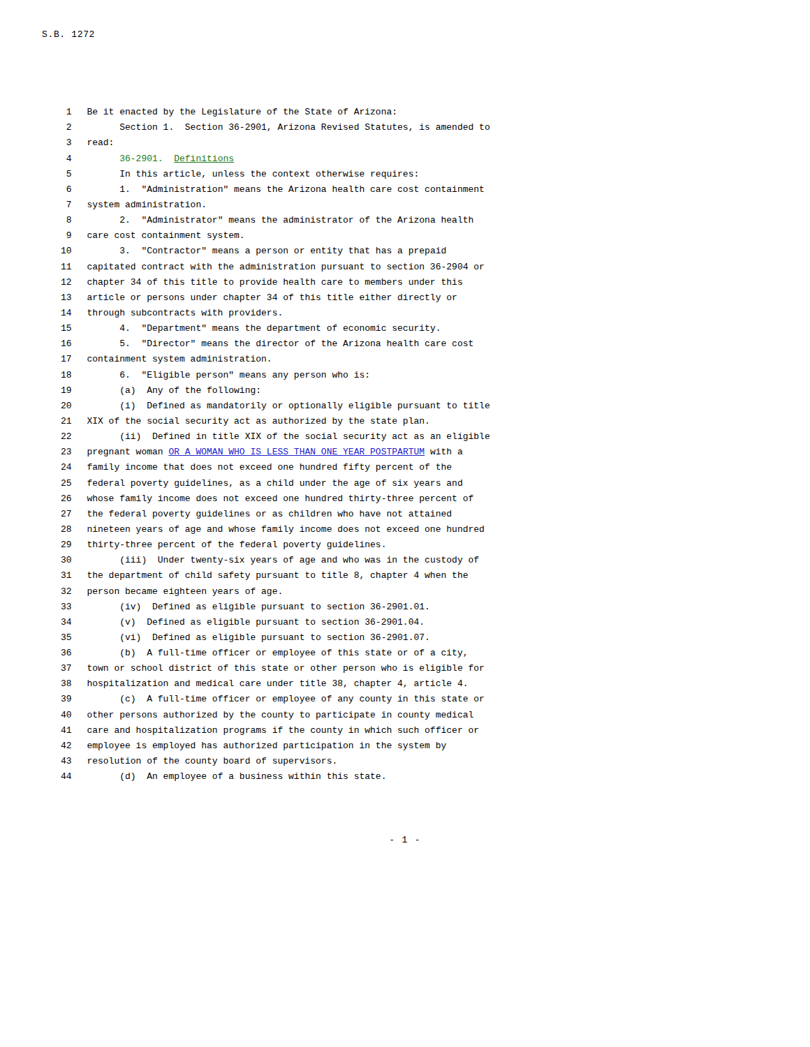S.B. 1272
| 1 | Be it enacted by the Legislature of the State of Arizona: |
| 2 | Section 1. Section 36-2901, Arizona Revised Statutes, is amended to |
| 3 | read: |
| 4 | 36-2901. Definitions |
| 5 | In this article, unless the context otherwise requires: |
| 6 | 1. "Administration" means the Arizona health care cost containment |
| 7 | system administration. |
| 8 | 2. "Administrator" means the administrator of the Arizona health |
| 9 | care cost containment system. |
| 10 | 3. "Contractor" means a person or entity that has a prepaid |
| 11 | capitated contract with the administration pursuant to section 36-2904 or |
| 12 | chapter 34 of this title to provide health care to members under this |
| 13 | article or persons under chapter 34 of this title either directly or |
| 14 | through subcontracts with providers. |
| 15 | 4. "Department" means the department of economic security. |
| 16 | 5. "Director" means the director of the Arizona health care cost |
| 17 | containment system administration. |
| 18 | 6. "Eligible person" means any person who is: |
| 19 | (a) Any of the following: |
| 20 | (i) Defined as mandatorily or optionally eligible pursuant to title |
| 21 | XIX of the social security act as authorized by the state plan. |
| 22 | (ii) Defined in title XIX of the social security act as an eligible |
| 23 | pregnant woman OR A WOMAN WHO IS LESS THAN ONE YEAR POSTPARTUM with a |
| 24 | family income that does not exceed one hundred fifty percent of the |
| 25 | federal poverty guidelines, as a child under the age of six years and |
| 26 | whose family income does not exceed one hundred thirty-three percent of |
| 27 | the federal poverty guidelines or as children who have not attained |
| 28 | nineteen years of age and whose family income does not exceed one hundred |
| 29 | thirty-three percent of the federal poverty guidelines. |
| 30 | (iii) Under twenty-six years of age and who was in the custody of |
| 31 | the department of child safety pursuant to title 8, chapter 4 when the |
| 32 | person became eighteen years of age. |
| 33 | (iv) Defined as eligible pursuant to section 36-2901.01. |
| 34 | (v) Defined as eligible pursuant to section 36-2901.04. |
| 35 | (vi) Defined as eligible pursuant to section 36-2901.07. |
| 36 | (b) A full-time officer or employee of this state or of a city, |
| 37 | town or school district of this state or other person who is eligible for |
| 38 | hospitalization and medical care under title 38, chapter 4, article 4. |
| 39 | (c) A full-time officer or employee of any county in this state or |
| 40 | other persons authorized by the county to participate in county medical |
| 41 | care and hospitalization programs if the county in which such officer or |
| 42 | employee is employed has authorized participation in the system by |
| 43 | resolution of the county board of supervisors. |
| 44 | (d) An employee of a business within this state. |
- 1 -